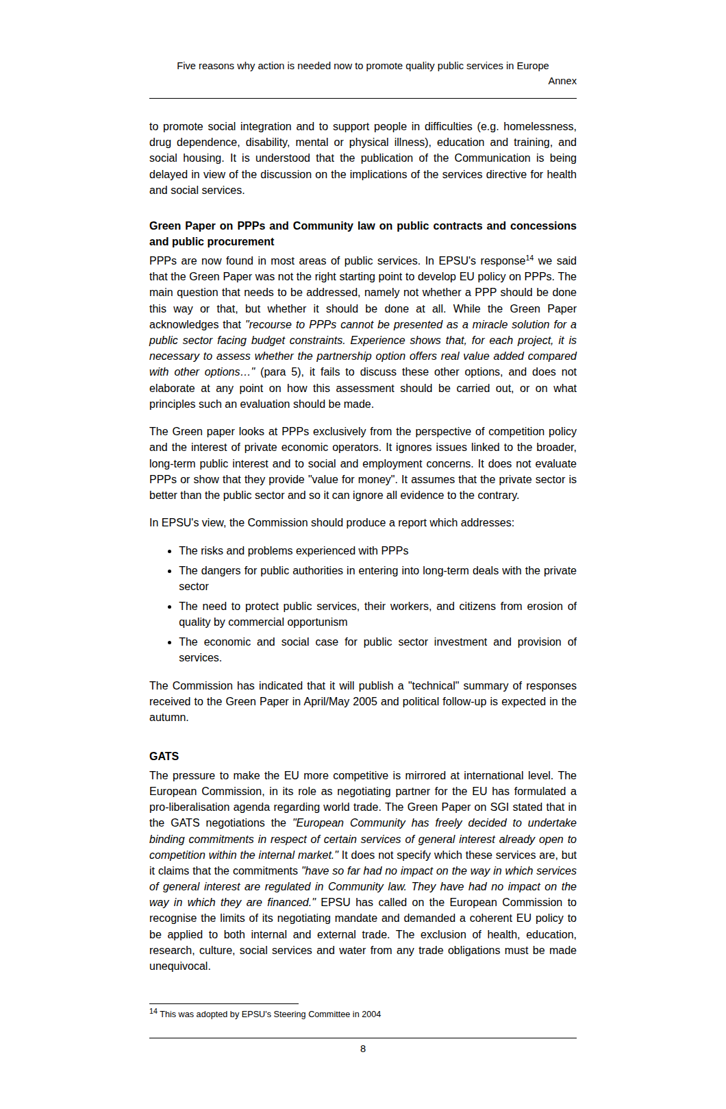Five reasons why action is needed now to promote quality public services in Europe Annex
to promote social integration and to support people in difficulties (e.g. homelessness, drug dependence, disability, mental or physical illness), education and training, and social housing. It is understood that the publication of the Communication is being delayed in view of the discussion on the implications of the services directive for health and social services.
Green Paper on PPPs and Community law on public contracts and concessions and public procurement
PPPs are now found in most areas of public services. In EPSU's response14 we said that the Green Paper was not the right starting point to develop EU policy on PPPs. The main question that needs to be addressed, namely not whether a PPP should be done this way or that, but whether it should be done at all. While the Green Paper acknowledges that "recourse to PPPs cannot be presented as a miracle solution for a public sector facing budget constraints. Experience shows that, for each project, it is necessary to assess whether the partnership option offers real value added compared with other options…" (para 5), it fails to discuss these other options, and does not elaborate at any point on how this assessment should be carried out, or on what principles such an evaluation should be made.
The Green paper looks at PPPs exclusively from the perspective of competition policy and the interest of private economic operators. It ignores issues linked to the broader, long-term public interest and to social and employment concerns. It does not evaluate PPPs or show that they provide "value for money". It assumes that the private sector is better than the public sector and so it can ignore all evidence to the contrary.
In EPSU's view, the Commission should produce a report which addresses:
The risks and problems experienced with PPPs
The dangers for public authorities in entering into long-term deals with the private sector
The need to protect public services, their workers, and citizens from erosion of quality by commercial opportunism
The economic and social case for public sector investment and provision of services.
The Commission has indicated that it will publish a "technical" summary of responses received to the Green Paper in April/May 2005 and political follow-up is expected in the autumn.
GATS
The pressure to make the EU more competitive is mirrored at international level. The European Commission, in its role as negotiating partner for the EU has formulated a pro-liberalisation agenda regarding world trade. The Green Paper on SGI stated that in the GATS negotiations the "European Community has freely decided to undertake binding commitments in respect of certain services of general interest already open to competition within the internal market." It does not specify which these services are, but it claims that the commitments "have so far had no impact on the way in which services of general interest are regulated in Community law. They have had no impact on the way in which they are financed." EPSU has called on the European Commission to recognise the limits of its negotiating mandate and demanded a coherent EU policy to be applied to both internal and external trade. The exclusion of health, education, research, culture, social services and water from any trade obligations must be made unequivocal.
14 This was adopted by EPSU's Steering Committee in 2004
8